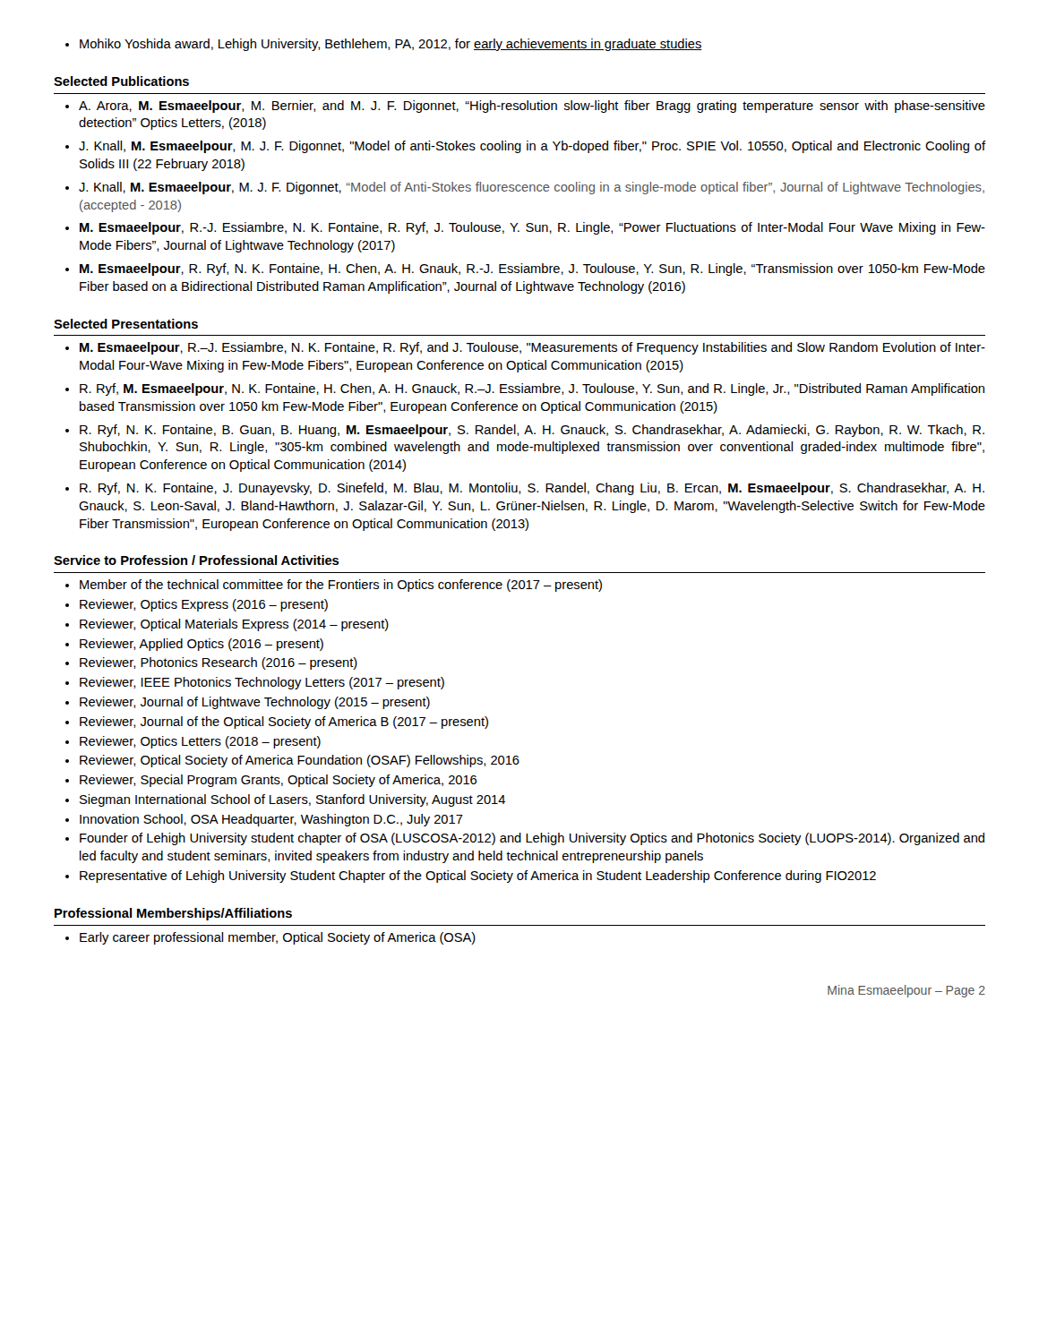Mohiko Yoshida award, Lehigh University, Bethlehem, PA, 2012, for early achievements in graduate studies
Selected Publications
A. Arora, M. Esmaeelpour, M. Bernier, and M. J. F. Digonnet, “High-resolution slow-light fiber Bragg grating temperature sensor with phase-sensitive detection” Optics Letters, (2018)
J. Knall, M. Esmaeelpour, M. J. F. Digonnet, "Model of anti-Stokes cooling in a Yb-doped fiber," Proc. SPIE Vol. 10550, Optical and Electronic Cooling of Solids III (22 February 2018)
J. Knall, M. Esmaeelpour, M. J. F. Digonnet, “Model of Anti-Stokes fluorescence cooling in a single-mode optical fiber”, Journal of Lightwave Technologies, (accepted - 2018)
M. Esmaeelpour, R.-J. Essiambre, N. K. Fontaine, R. Ryf, J. Toulouse, Y. Sun, R. Lingle, “Power Fluctuations of Inter-Modal Four Wave Mixing in Few-Mode Fibers”, Journal of Lightwave Technology (2017)
M. Esmaeelpour, R. Ryf, N. K. Fontaine, H. Chen, A. H. Gnauk, R.-J. Essiambre, J. Toulouse, Y. Sun, R. Lingle, “Transmission over 1050-km Few-Mode Fiber based on a Bidirectional Distributed Raman Amplification”, Journal of Lightwave Technology (2016)
Selected Presentations
M. Esmaeelpour, R.–J. Essiambre, N. K. Fontaine, R. Ryf, and J. Toulouse, "Measurements of Frequency Instabilities and Slow Random Evolution of Inter-Modal Four-Wave Mixing in Few-Mode Fibers", European Conference on Optical Communication (2015)
R. Ryf, M. Esmaeelpour, N. K. Fontaine, H. Chen, A. H. Gnauck, R.–J. Essiambre, J. Toulouse, Y. Sun, and R. Lingle, Jr., "Distributed Raman Amplification based Transmission over 1050 km Few-Mode Fiber", European Conference on Optical Communication (2015)
R. Ryf, N. K. Fontaine, B. Guan, B. Huang, M. Esmaeelpour, S. Randel, A. H. Gnauck, S. Chandrasekhar, A. Adamiecki, G. Raybon, R. W. Tkach, R. Shubochkin, Y. Sun, R. Lingle, "305-km combined wavelength and mode-multiplexed transmission over conventional graded-index multimode fibre", European Conference on Optical Communication (2014)
R. Ryf, N. K. Fontaine, J. Dunayevsky, D. Sinefeld, M. Blau, M. Montoliu, S. Randel, Chang Liu, B. Ercan, M. Esmaeelpour, S. Chandrasekhar, A. H. Gnauck, S. Leon-Saval, J. Bland-Hawthorn, J. Salazar-Gil, Y. Sun, L. Grüner-Nielsen, R. Lingle, D. Marom, "Wavelength-Selective Switch for Few-Mode Fiber Transmission", European Conference on Optical Communication (2013)
Service to Profession / Professional Activities
Member of the technical committee for the Frontiers in Optics conference (2017 – present)
Reviewer, Optics Express (2016 – present)
Reviewer, Optical Materials Express (2014 – present)
Reviewer, Applied Optics (2016 – present)
Reviewer, Photonics Research (2016 – present)
Reviewer, IEEE Photonics Technology Letters (2017 – present)
Reviewer, Journal of Lightwave Technology (2015 – present)
Reviewer, Journal of the Optical Society of America B (2017 – present)
Reviewer, Optics Letters (2018 – present)
Reviewer, Optical Society of America Foundation (OSAF) Fellowships, 2016
Reviewer, Special Program Grants, Optical Society of America, 2016
Siegman International School of Lasers, Stanford University, August 2014
Innovation School, OSA Headquarter, Washington D.C., July 2017
Founder of Lehigh University student chapter of OSA (LUSCOSA-2012) and Lehigh University Optics and Photonics Society (LUOPS-2014). Organized and led faculty and student seminars, invited speakers from industry and held technical entrepreneurship panels
Representative of Lehigh University Student Chapter of the Optical Society of America in Student Leadership Conference during FIO2012
Professional Memberships/Affiliations
Early career professional member, Optical Society of America (OSA)
Mina Esmaeelpour – Page 2